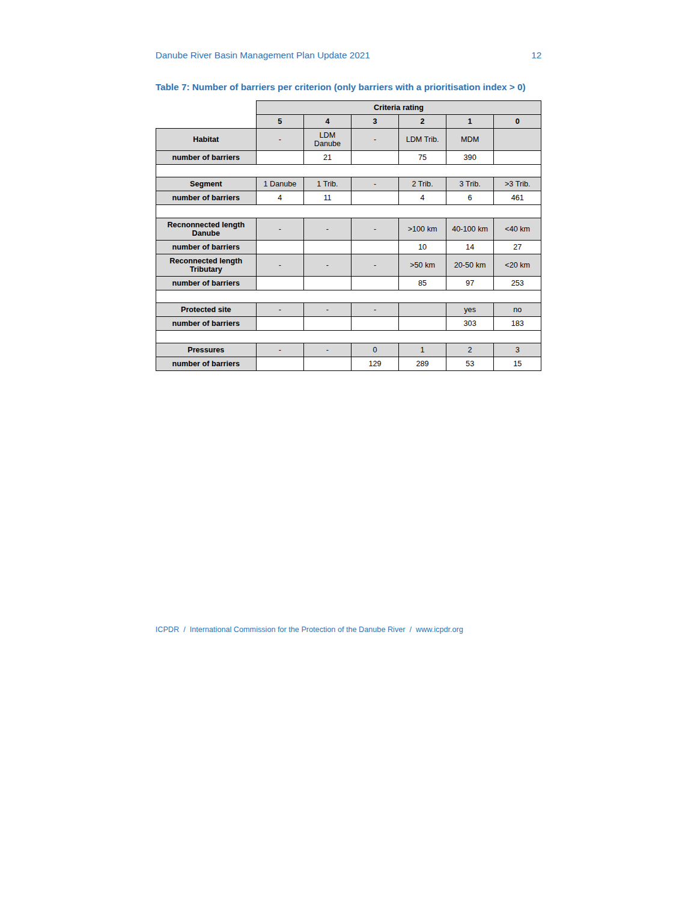Danube River Basin Management Plan Update 2021
12
Table 7: Number of barriers per criterion (only barriers with a prioritisation index > 0)
| | Criteria rating |
| | 5 | 4 | 3 | 2 | 1 | 0 |
| Habitat | - | LDM Danube | - | LDM Trib. | MDM | |
| number of barriers | | 21 | | 75 | 390 | |
| Segment | 1 Danube | 1 Trib. | - | 2 Trib. | 3 Trib. | >3 Trib. |
| number of barriers | 4 | 11 | | 4 | 6 | 461 |
| Recnonnected length Danube | - | - | - | >100 km | 40-100 km | <40 km |
| number of barriers | | | | 10 | 14 | 27 |
| Reconnected length Tributary | - | - | - | >50 km | 20-50 km | <20 km |
| number of barriers | | | | 85 | 97 | 253 |
| Protected site | - | - | - | | yes | no |
| number of barriers | | | | | 303 | 183 |
| Pressures | - | - | 0 | 1 | 2 | 3 |
| number of barriers | | | 129 | 289 | 53 | 15 |
ICPDR / International Commission for the Protection of the Danube River / www.icpdr.org